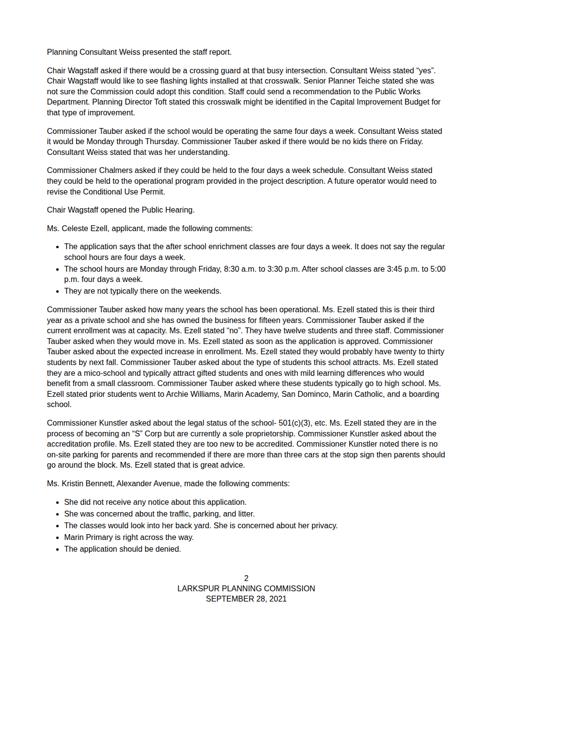Planning Consultant Weiss presented the staff report.
Chair Wagstaff asked if there would be a crossing guard at that busy intersection. Consultant Weiss stated “yes”. Chair Wagstaff would like to see flashing lights installed at that crosswalk. Senior Planner Teiche stated she was not sure the Commission could adopt this condition. Staff could send a recommendation to the Public Works Department. Planning Director Toft stated this crosswalk might be identified in the Capital Improvement Budget for that type of improvement.
Commissioner Tauber asked if the school would be operating the same four days a week. Consultant Weiss stated it would be Monday through Thursday. Commissioner Tauber asked if there would be no kids there on Friday. Consultant Weiss stated that was her understanding.
Commissioner Chalmers asked if they could be held to the four days a week schedule. Consultant Weiss stated they could be held to the operational program provided in the project description. A future operator would need to revise the Conditional Use Permit.
Chair Wagstaff opened the Public Hearing.
Ms. Celeste Ezell, applicant, made the following comments:
The application says that the after school enrichment classes are four days a week. It does not say the regular school hours are four days a week.
The school hours are Monday through Friday, 8:30 a.m. to 3:30 p.m. After school classes are 3:45 p.m. to 5:00 p.m. four days a week.
They are not typically there on the weekends.
Commissioner Tauber asked how many years the school has been operational. Ms. Ezell stated this is their third year as a private school and she has owned the business for fifteen years. Commissioner Tauber asked if the current enrollment was at capacity. Ms. Ezell stated “no”. They have twelve students and three staff. Commissioner Tauber asked when they would move in. Ms. Ezell stated as soon as the application is approved. Commissioner Tauber asked about the expected increase in enrollment. Ms. Ezell stated they would probably have twenty to thirty students by next fall. Commissioner Tauber asked about the type of students this school attracts. Ms. Ezell stated they are a mico-school and typically attract gifted students and ones with mild learning differences who would benefit from a small classroom. Commissioner Tauber asked where these students typically go to high school. Ms. Ezell stated prior students went to Archie Williams, Marin Academy, San Dominco, Marin Catholic, and a boarding school.
Commissioner Kunstler asked about the legal status of the school- 501(c)(3), etc. Ms. Ezell stated they are in the process of becoming an “S” Corp but are currently a sole proprietorship. Commissioner Kunstler asked about the accreditation profile. Ms. Ezell stated they are too new to be accredited. Commissioner Kunstler noted there is no on-site parking for parents and recommended if there are more than three cars at the stop sign then parents should go around the block. Ms. Ezell stated that is great advice.
Ms. Kristin Bennett, Alexander Avenue, made the following comments:
She did not receive any notice about this application.
She was concerned about the traffic, parking, and litter.
The classes would look into her back yard. She is concerned about her privacy.
Marin Primary is right across the way.
The application should be denied.
2
LARKSPUR PLANNING COMMISSION
SEPTEMBER 28, 2021